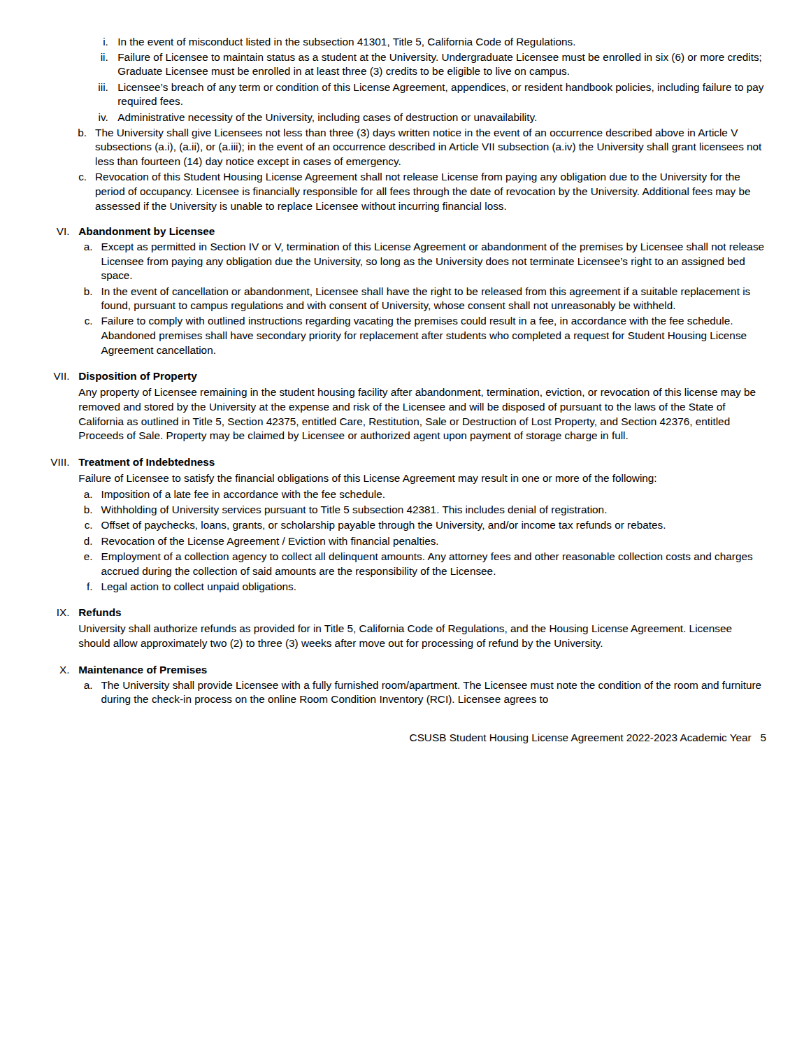In the event of misconduct listed in the subsection 41301, Title 5, California Code of Regulations.
Failure of Licensee to maintain status as a student at the University. Undergraduate Licensee must be enrolled in six (6) or more credits; Graduate Licensee must be enrolled in at least three (3) credits to be eligible to live on campus.
Licensee’s breach of any term or condition of this License Agreement, appendices, or resident handbook policies, including failure to pay required fees.
Administrative necessity of the University, including cases of destruction or unavailability.
The University shall give Licensees not less than three (3) days written notice in the event of an occurrence described above in Article V subsections (a.i), (a.ii), or (a.iii); in the event of an occurrence described in Article VII subsection (a.iv) the University shall grant licensees not less than fourteen (14) day notice except in cases of emergency.
Revocation of this Student Housing License Agreement shall not release License from paying any obligation due to the University for the period of occupancy. Licensee is financially responsible for all fees through the date of revocation by the University. Additional fees may be assessed if the University is unable to replace Licensee without incurring financial loss.
Abandonment by Licensee
Except as permitted in Section IV or V, termination of this License Agreement or abandonment of the premises by Licensee shall not release Licensee from paying any obligation due the University, so long as the University does not terminate Licensee’s right to an assigned bed space.
In the event of cancellation or abandonment, Licensee shall have the right to be released from this agreement if a suitable replacement is found, pursuant to campus regulations and with consent of University, whose consent shall not unreasonably be withheld.
Failure to comply with outlined instructions regarding vacating the premises could result in a fee, in accordance with the fee schedule. Abandoned premises shall have secondary priority for replacement after students who completed a request for Student Housing License Agreement cancellation.
Disposition of Property
Any property of Licensee remaining in the student housing facility after abandonment, termination, eviction, or revocation of this license may be removed and stored by the University at the expense and risk of the Licensee and will be disposed of pursuant to the laws of the State of California as outlined in Title 5, Section 42375, entitled Care, Restitution, Sale or Destruction of Lost Property, and Section 42376, entitled Proceeds of Sale. Property may be claimed by Licensee or authorized agent upon payment of storage charge in full.
Treatment of Indebtedness
Failure of Licensee to satisfy the financial obligations of this License Agreement may result in one or more of the following:
Imposition of a late fee in accordance with the fee schedule.
Withholding of University services pursuant to Title 5 subsection 42381. This includes denial of registration.
Offset of paychecks, loans, grants, or scholarship payable through the University, and/or income tax refunds or rebates.
Revocation of the License Agreement / Eviction with financial penalties.
Employment of a collection agency to collect all delinquent amounts. Any attorney fees and other reasonable collection costs and charges accrued during the collection of said amounts are the responsibility of the Licensee.
Legal action to collect unpaid obligations.
Refunds
University shall authorize refunds as provided for in Title 5, California Code of Regulations, and the Housing License Agreement. Licensee should allow approximately two (2) to three (3) weeks after move out for processing of refund by the University.
Maintenance of Premises
The University shall provide Licensee with a fully furnished room/apartment. The Licensee must note the condition of the room and furniture during the check-in process on the online Room Condition Inventory (RCI). Licensee agrees to
CSUSB Student Housing License Agreement 2022-2023 Academic Year 5